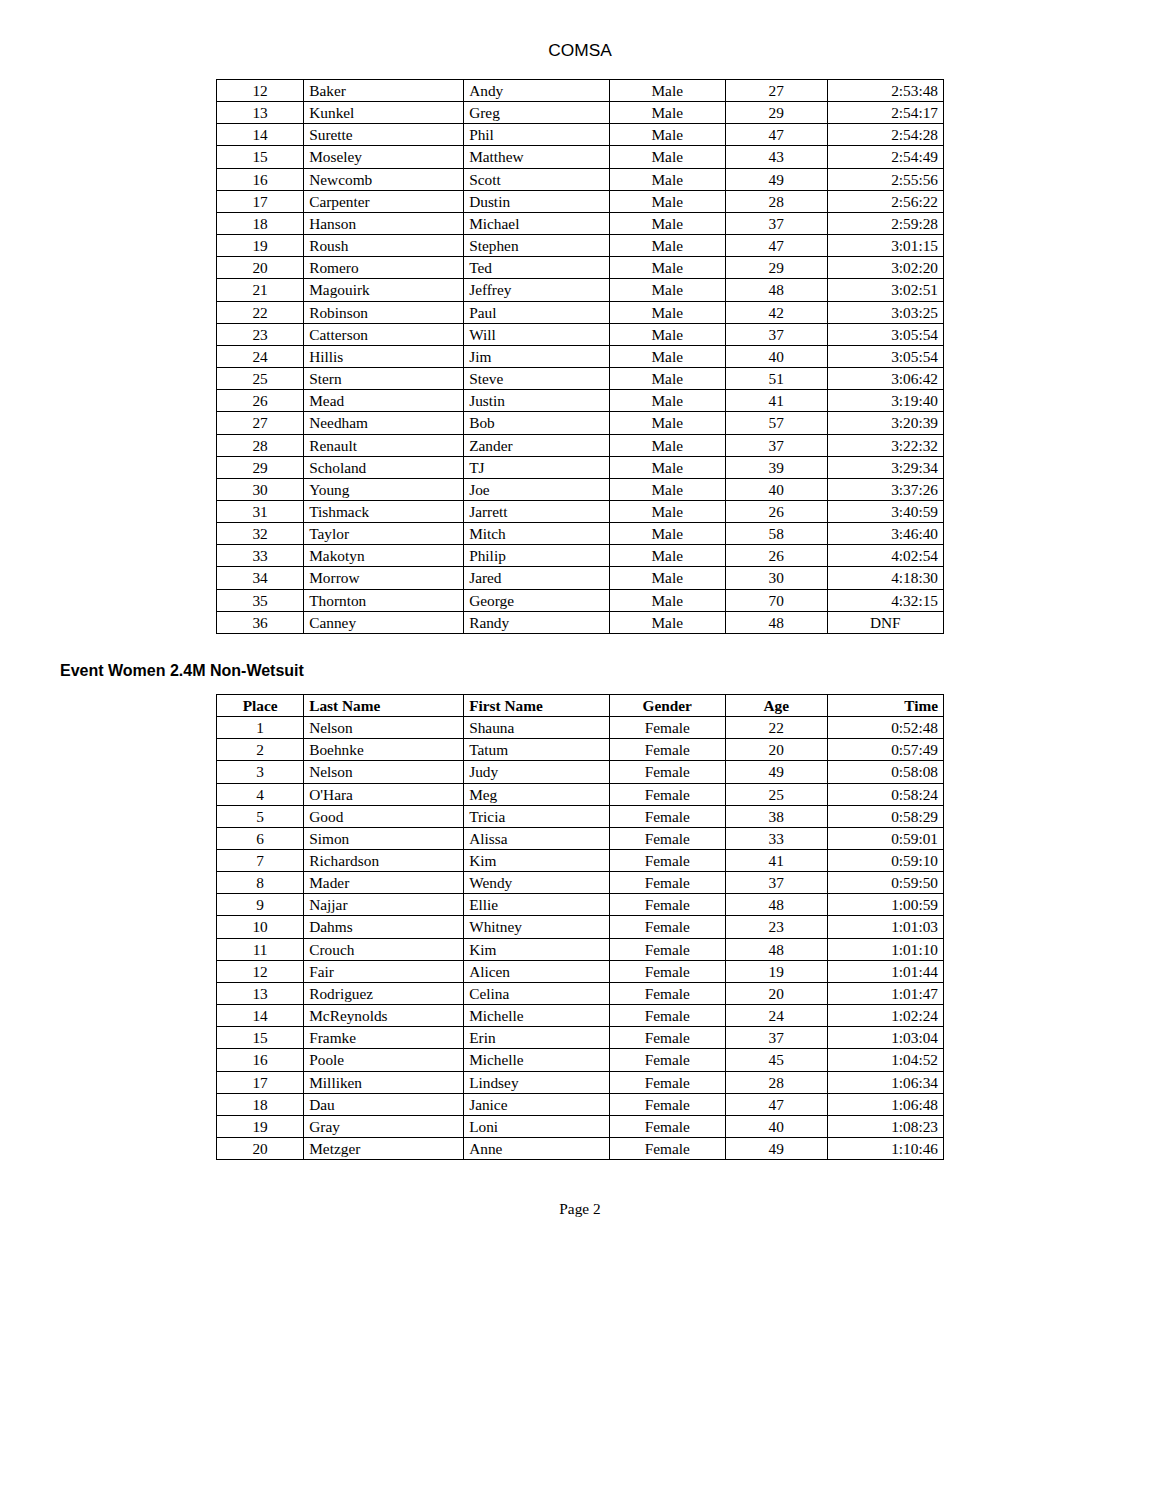COMSA
| 12 | Baker | Andy | Male | 27 | 2:53:48 |
| 13 | Kunkel | Greg | Male | 29 | 2:54:17 |
| 14 | Surette | Phil | Male | 47 | 2:54:28 |
| 15 | Moseley | Matthew | Male | 43 | 2:54:49 |
| 16 | Newcomb | Scott | Male | 49 | 2:55:56 |
| 17 | Carpenter | Dustin | Male | 28 | 2:56:22 |
| 18 | Hanson | Michael | Male | 37 | 2:59:28 |
| 19 | Roush | Stephen | Male | 47 | 3:01:15 |
| 20 | Romero | Ted | Male | 29 | 3:02:20 |
| 21 | Magouirk | Jeffrey | Male | 48 | 3:02:51 |
| 22 | Robinson | Paul | Male | 42 | 3:03:25 |
| 23 | Catterson | Will | Male | 37 | 3:05:54 |
| 24 | Hillis | Jim | Male | 40 | 3:05:54 |
| 25 | Stern | Steve | Male | 51 | 3:06:42 |
| 26 | Mead | Justin | Male | 41 | 3:19:40 |
| 27 | Needham | Bob | Male | 57 | 3:20:39 |
| 28 | Renault | Zander | Male | 37 | 3:22:32 |
| 29 | Scholand | TJ | Male | 39 | 3:29:34 |
| 30 | Young | Joe | Male | 40 | 3:37:26 |
| 31 | Tishmack | Jarrett | Male | 26 | 3:40:59 |
| 32 | Taylor | Mitch | Male | 58 | 3:46:40 |
| 33 | Makotyn | Philip | Male | 26 | 4:02:54 |
| 34 | Morrow | Jared | Male | 30 | 4:18:30 |
| 35 | Thornton | George | Male | 70 | 4:32:15 |
| 36 | Canney | Randy | Male | 48 | DNF |
Event Women 2.4M Non-Wetsuit
| Place | Last Name | First Name | Gender | Age | Time |
| --- | --- | --- | --- | --- | --- |
| 1 | Nelson | Shauna | Female | 22 | 0:52:48 |
| 2 | Boehnke | Tatum | Female | 20 | 0:57:49 |
| 3 | Nelson | Judy | Female | 49 | 0:58:08 |
| 4 | O'Hara | Meg | Female | 25 | 0:58:24 |
| 5 | Good | Tricia | Female | 38 | 0:58:29 |
| 6 | Simon | Alissa | Female | 33 | 0:59:01 |
| 7 | Richardson | Kim | Female | 41 | 0:59:10 |
| 8 | Mader | Wendy | Female | 37 | 0:59:50 |
| 9 | Najjar | Ellie | Female | 48 | 1:00:59 |
| 10 | Dahms | Whitney | Female | 23 | 1:01:03 |
| 11 | Crouch | Kim | Female | 48 | 1:01:10 |
| 12 | Fair | Alicen | Female | 19 | 1:01:44 |
| 13 | Rodriguez | Celina | Female | 20 | 1:01:47 |
| 14 | McReynolds | Michelle | Female | 24 | 1:02:24 |
| 15 | Framke | Erin | Female | 37 | 1:03:04 |
| 16 | Poole | Michelle | Female | 45 | 1:04:52 |
| 17 | Milliken | Lindsey | Female | 28 | 1:06:34 |
| 18 | Dau | Janice | Female | 47 | 1:06:48 |
| 19 | Gray | Loni | Female | 40 | 1:08:23 |
| 20 | Metzger | Anne | Female | 49 | 1:10:46 |
Page 2